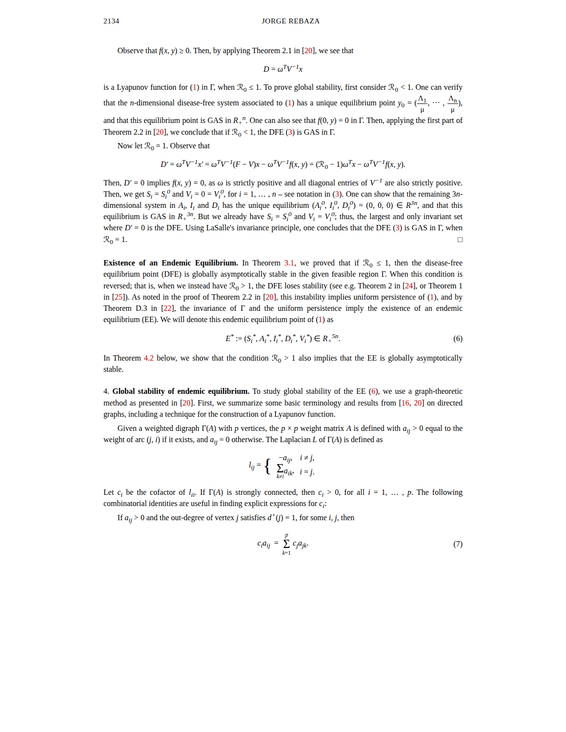2134 JORGE REBAZA
Observe that f(x, y) ≥ 0. Then, by applying Theorem 2.1 in [20], we see that
D = ωTV−1x
is a Lyapunov function for (1) in Γ, when ℛ0 ≤ 1. To prove global stability, first consider ℛ0 < 1. One can verify that the n-dimensional disease-free system associated to (1) has a unique equilibrium point y0 = (Λ1 μ, ··· , Λn μ), and that this equilibrium point is GAS in R+n. One can also see that f(0, y) = 0 in Γ. Then, applying the first part of Theorem 2.2 in [20], we conclude that if ℛ0 < 1, the DFE (3) is GAS in Γ.
Now let ℛ0 = 1. Observe that
D′ = ωTV−1x′ = ωTV−1(F − V)x − ωTV−1f(x, y) = (ℛ0 − 1)ωTx − ωTV−1f(x, y).
Then, D′ = 0 implies f(x, y) = 0, as ω is strictly positive and all diagonal entries of V−1 are also strictly positive. Then, we get Si = Si0 and Vi = 0 = Vi0, for i = 1, … , n – see notation in (3). One can show that the remaining 3n-dimensional system in Ai, Ii and Di has the unique equilibrium (Ai0, Ii0, Di0) = (0, 0, 0) ∈ R3n, and that this equilibrium is GAS in R+3n. But we already have Si = Si0 and Vi = Vi0; thus, the largest and only invariant set where D′ = 0 is the DFE. Using LaSalle's invariance principle, one concludes that the DFE (3) is GAS in Γ, when ℛ0 = 1. □
Existence of an Endemic Equilibrium. In Theorem 3.1, we proved that if ℛ0 ≤ 1, then the disease-free equilibrium point (DFE) is globally asymptotically stable in the given feasible region Γ. When this condition is reversed; that is, when we instead have ℛ0 > 1, the DFE loses stability (see e.g. Theorem 2 in [24], or Theorem 1 in [25]). As noted in the proof of Theorem 2.2 in [20], this instability implies uniform persistence of (1), and by Theorem D.3 in [22], the invariance of Γ and the uniform persistence imply the existence of an endemic equilibrium (EE). We will denote this endemic equilibrium point of (1) as
E* := (Si*, Ai*, Ii*, Di*, Vi*) ∈ R+5n.
(6)
In Theorem 4.2 below, we show that the condition ℛ0 > 1 also implies that the EE is globally asymptotically stable.
4. Global stability of endemic equilibrium. To study global stability of the EE (6), we use a graph-theoretic method as presented in [20]. First, we summarize some basic terminology and results from [16, 20] on directed graphs, including a technique for the construction of a Lyapunov function.
Given a weighted digraph Γ(A) with p vertices, the p × p weight matrix A is defined with aij > 0 equal to the weight of arc (j, i) if it exists, and aij = 0 otherwise. The Laplacian L of Γ(A) is defined as
lij = {
| − a ij , | i ≠ j , |
| Σ k ≠ i a ik , | i = j . |
Let ci be the cofactor of lii. If Γ(A) is strongly connected, then ci > 0, for all i = 1, … , p. The following combinatorial identities are useful in finding explicit expressions for ci:
If aij > 0 and the out-degree of vertex j satisfies d+(j) = 1, for some i, j, then
ciaij = pΣk=1 cjajk.
(7)